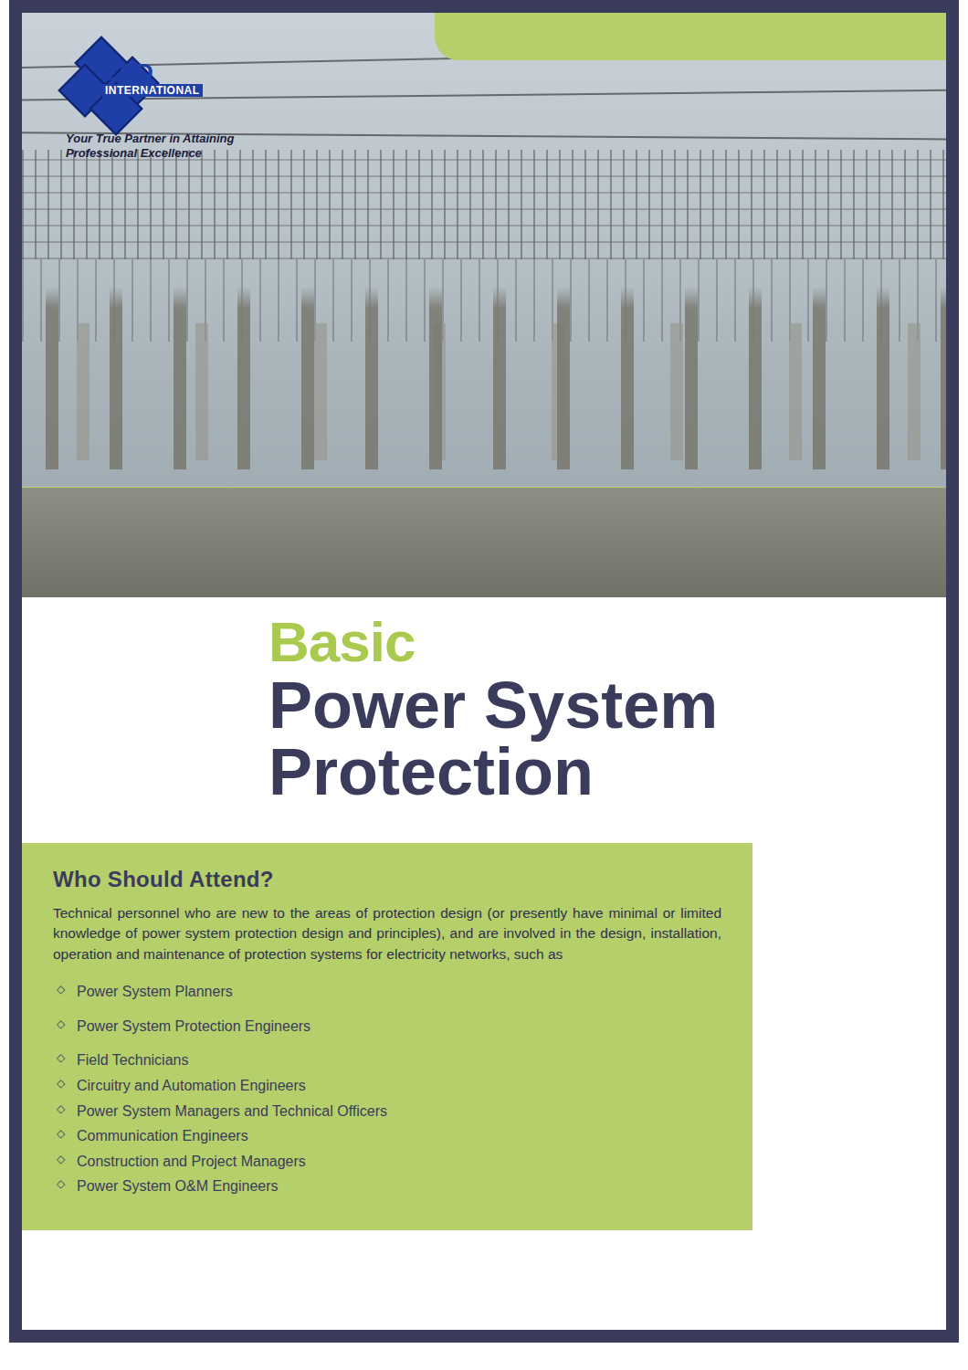CPD INTERNATIONAL
Your True Partner in Attaining
Professional Excellence
Basic
Power System
Protection
Who Should Attend?
Technical personnel who are new to the areas of protection design (or presently have minimal or limited knowledge of power system protection design and principles), and are involved in the design, installation, operation and maintenance of protection systems for electricity networks, such as
Power System Planners
Power System Protection Engineers
Field Technicians
Circuitry and Automation Engineers
Power System Managers and Technical Officers
Communication Engineers
Construction and Project Managers
Power System O&M Engineers